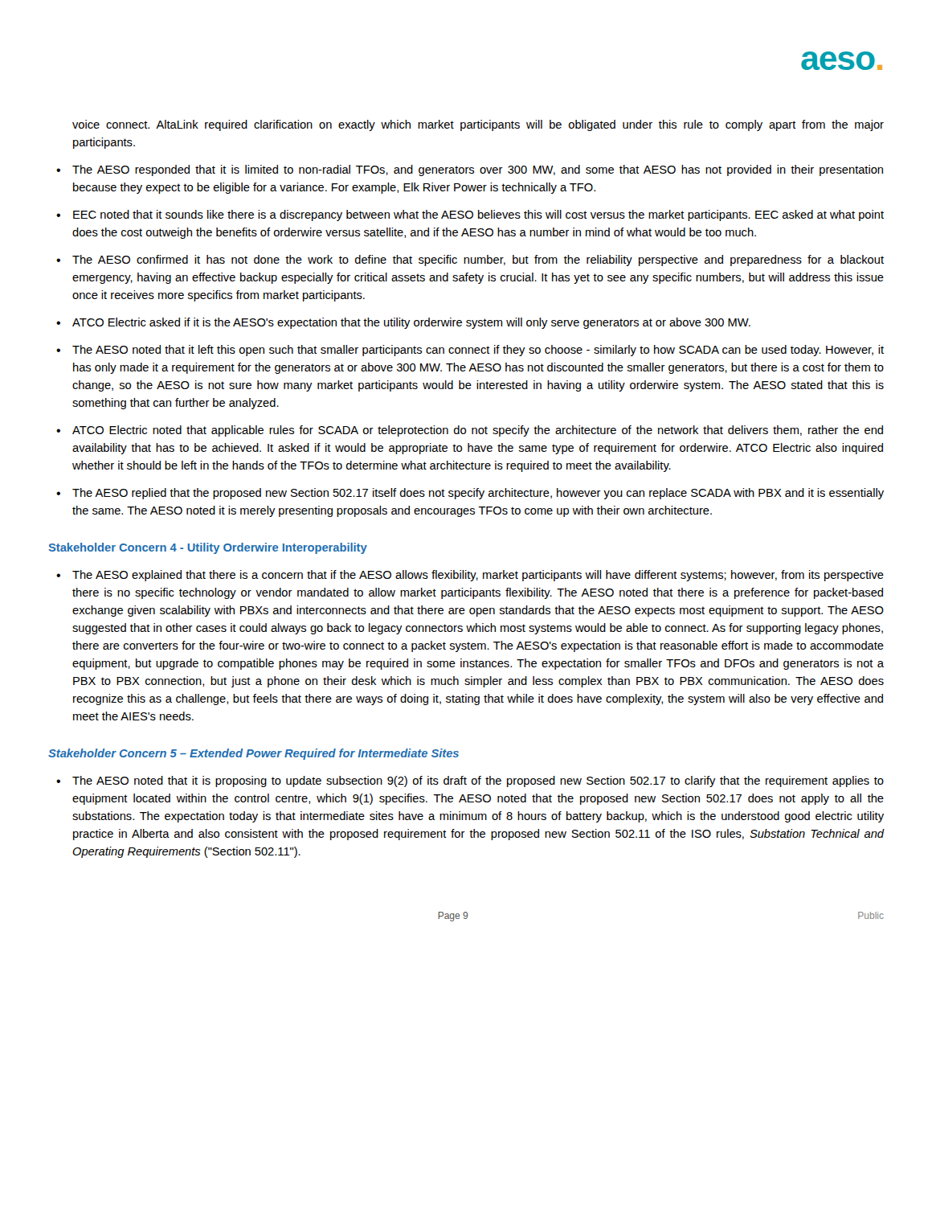aeso.
voice connect. AltaLink required clarification on exactly which market participants will be obligated under this rule to comply apart from the major participants.
The AESO responded that it is limited to non-radial TFOs, and generators over 300 MW, and some that AESO has not provided in their presentation because they expect to be eligible for a variance. For example, Elk River Power is technically a TFO.
EEC noted that it sounds like there is a discrepancy between what the AESO believes this will cost versus the market participants. EEC asked at what point does the cost outweigh the benefits of orderwire versus satellite, and if the AESO has a number in mind of what would be too much.
The AESO confirmed it has not done the work to define that specific number, but from the reliability perspective and preparedness for a blackout emergency, having an effective backup especially for critical assets and safety is crucial. It has yet to see any specific numbers, but will address this issue once it receives more specifics from market participants.
ATCO Electric asked if it is the AESO's expectation that the utility orderwire system will only serve generators at or above 300 MW.
The AESO noted that it left this open such that smaller participants can connect if they so choose - similarly to how SCADA can be used today. However, it has only made it a requirement for the generators at or above 300 MW. The AESO has not discounted the smaller generators, but there is a cost for them to change, so the AESO is not sure how many market participants would be interested in having a utility orderwire system. The AESO stated that this is something that can further be analyzed.
ATCO Electric noted that applicable rules for SCADA or teleprotection do not specify the architecture of the network that delivers them, rather the end availability that has to be achieved. It asked if it would be appropriate to have the same type of requirement for orderwire. ATCO Electric also inquired whether it should be left in the hands of the TFOs to determine what architecture is required to meet the availability.
The AESO replied that the proposed new Section 502.17 itself does not specify architecture, however you can replace SCADA with PBX and it is essentially the same. The AESO noted it is merely presenting proposals and encourages TFOs to come up with their own architecture.
Stakeholder Concern 4 - Utility Orderwire Interoperability
The AESO explained that there is a concern that if the AESO allows flexibility, market participants will have different systems; however, from its perspective there is no specific technology or vendor mandated to allow market participants flexibility. The AESO noted that there is a preference for packet-based exchange given scalability with PBXs and interconnects and that there are open standards that the AESO expects most equipment to support. The AESO suggested that in other cases it could always go back to legacy connectors which most systems would be able to connect. As for supporting legacy phones, there are converters for the four-wire or two-wire to connect to a packet system. The AESO's expectation is that reasonable effort is made to accommodate equipment, but upgrade to compatible phones may be required in some instances. The expectation for smaller TFOs and DFOs and generators is not a PBX to PBX connection, but just a phone on their desk which is much simpler and less complex than PBX to PBX communication. The AESO does recognize this as a challenge, but feels that there are ways of doing it, stating that while it does have complexity, the system will also be very effective and meet the AIES's needs.
Stakeholder Concern 5 – Extended Power Required for Intermediate Sites
The AESO noted that it is proposing to update subsection 9(2) of its draft of the proposed new Section 502.17 to clarify that the requirement applies to equipment located within the control centre, which 9(1) specifies. The AESO noted that the proposed new Section 502.17 does not apply to all the substations. The expectation today is that intermediate sites have a minimum of 8 hours of battery backup, which is the understood good electric utility practice in Alberta and also consistent with the proposed requirement for the proposed new Section 502.11 of the ISO rules, Substation Technical and Operating Requirements ("Section 502.11").
Page 9 Public